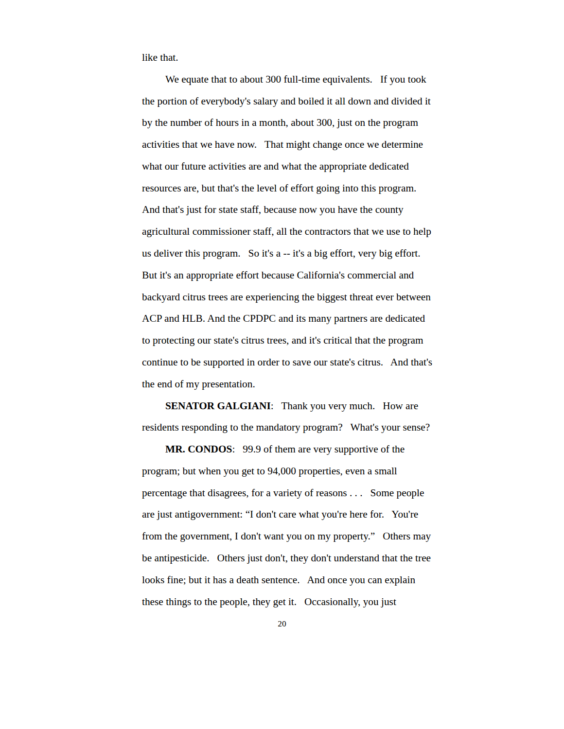like that.
We equate that to about 300 full-time equivalents. If you took the portion of everybody's salary and boiled it all down and divided it by the number of hours in a month, about 300, just on the program activities that we have now. That might change once we determine what our future activities are and what the appropriate dedicated resources are, but that's the level of effort going into this program. And that's just for state staff, because now you have the county agricultural commissioner staff, all the contractors that we use to help us deliver this program. So it's a -- it's a big effort, very big effort. But it's an appropriate effort because California's commercial and backyard citrus trees are experiencing the biggest threat ever between ACP and HLB. And the CPDPC and its many partners are dedicated to protecting our state's citrus trees, and it's critical that the program continue to be supported in order to save our state's citrus. And that's the end of my presentation.
SENATOR GALGIANI: Thank you very much. How are residents responding to the mandatory program? What's your sense?
MR. CONDOS: 99.9 of them are very supportive of the program; but when you get to 94,000 properties, even a small percentage that disagrees, for a variety of reasons . . . Some people are just antigovernment: “I don't care what you're here for. You're from the government, I don't want you on my property.” Others may be antipesticide. Others just don't, they don't understand that the tree looks fine; but it has a death sentence. And once you can explain these things to the people, they get it. Occasionally, you just
20